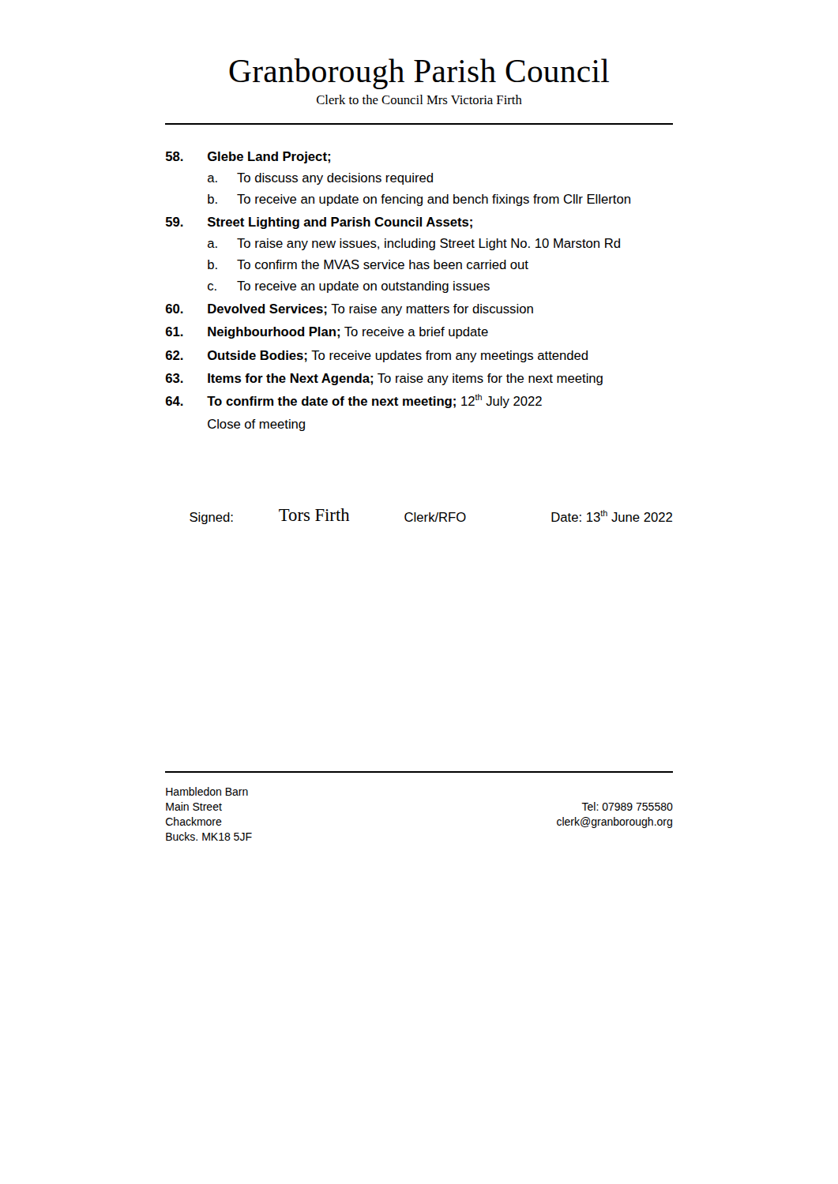Granborough Parish Council
Clerk to the Council Mrs Victoria Firth
Glebe Land Project;
To discuss any decisions required
To receive an update on fencing and bench fixings from Cllr Ellerton
Street Lighting and Parish Council Assets;
To raise any new issues, including Street Light No. 10 Marston Rd
To confirm the MVAS service has been carried out
To receive an update on outstanding issues
Devolved Services; To raise any matters for discussion
Neighbourhood Plan; To receive a brief update
Outside Bodies; To receive updates from any meetings attended
Items for the Next Agenda; To raise any items for the next meeting
To confirm the date of the next meeting; 12th July 2022
Close of meeting
Signed: Tors Firth Clerk/RFO Date: 13th June 2022
Hambledon Barn
Main Street
Chackmore
Bucks. MK18 5JF
Tel: 07989 755580
clerk@granborough.org